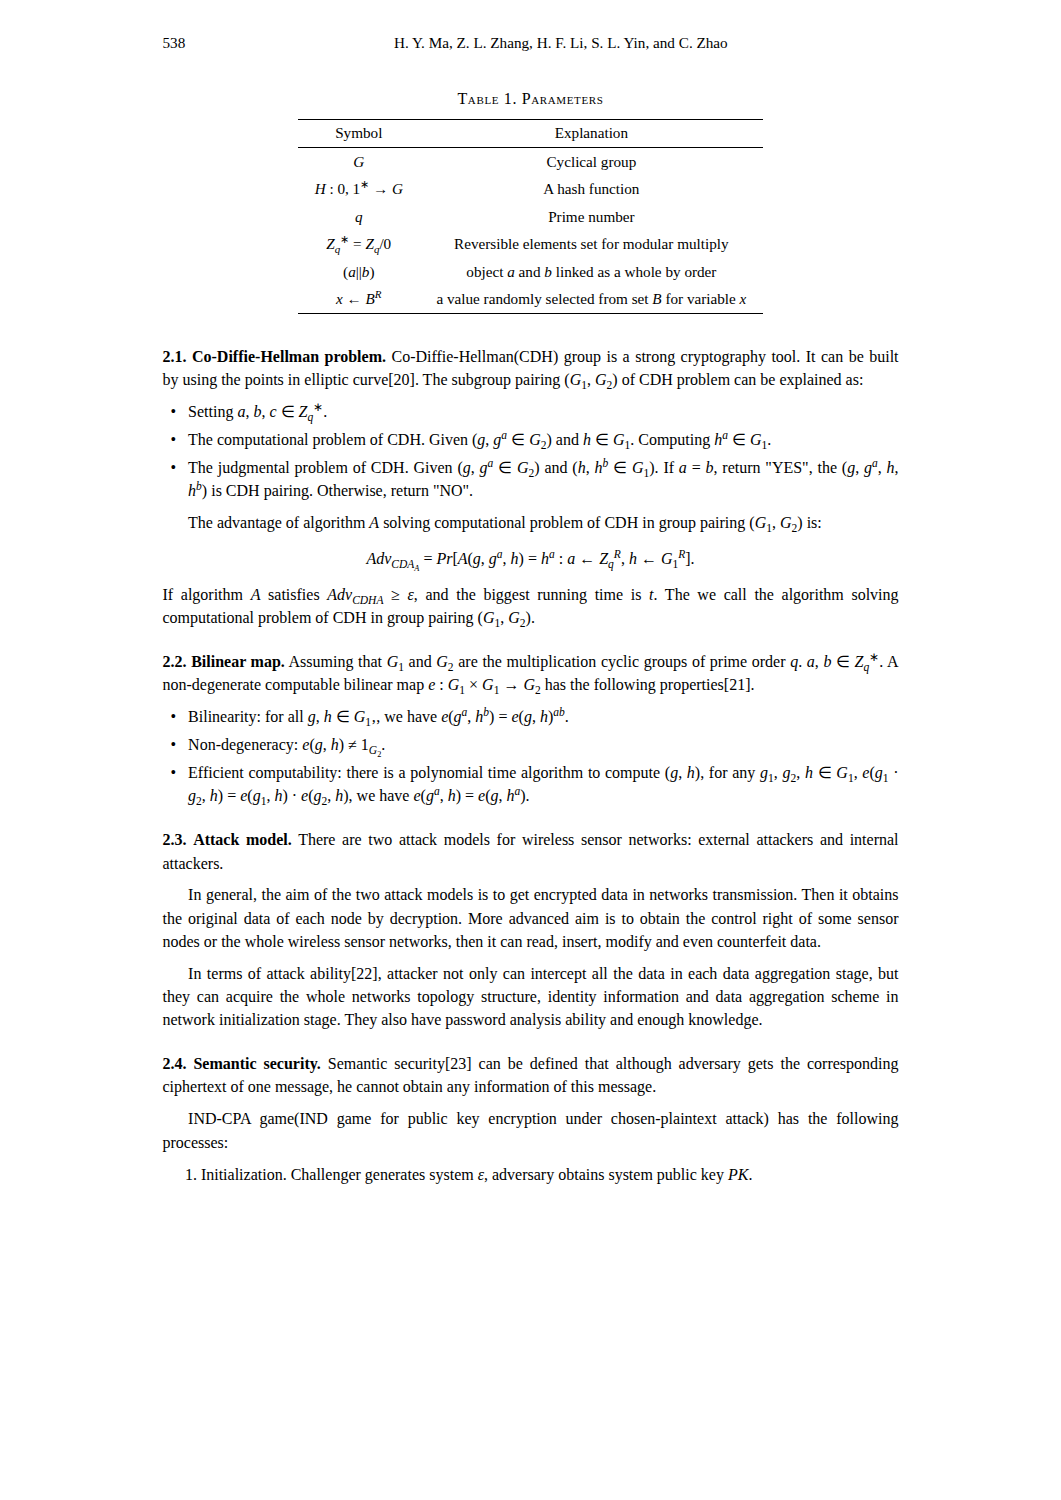538 H. Y. Ma, Z. L. Zhang, H. F. Li, S. L. Yin, and C. Zhao
Table 1. Parameters
| Symbol | Explanation |
| --- | --- |
| G | Cyclical group |
| H : 0, 1 ∗ → G | A hash function |
| q | Prime number |
| Z q ∗ = Z q /0 | Reversible elements set for modular multiply |
| ( a // b ) | object a and b linked as a whole by order |
| x ← B R | a value randomly selected from set B for variable x |
2.1. Co-Diffie-Hellman problem. Co-Diffie-Hellman(CDH) group is a strong cryptography tool. It can be built by using the points in elliptic curve[20]. The subgroup pairing (G1, G2) of CDH problem can be explained as:
Setting a, b, c ∈ Zq∗.
The computational problem of CDH. Given (g, ga ∈ G2) and h ∈ G1. Computing ha ∈ G1.
The judgmental problem of CDH. Given (g, ga ∈ G2) and (h, hb ∈ G1). If a = b, return "YES", the (g, ga, h, hb) is CDH pairing. Otherwise, return "NO".
The advantage of algorithm A solving computational problem of CDH in group pairing (G1, G2) is:
AdvCDAA = Pr[A(g, ga, h) = ha : a ← ZqR, h ← G1R].
If algorithm A satisfies AdvCDHA ≥ ε, and the biggest running time is t. The we call the algorithm solving computational problem of CDH in group pairing (G1, G2).
2.2. Bilinear map. Assuming that G1 and G2 are the multiplication cyclic groups of prime order q. a, b ∈ Zq∗. A non-degenerate computable bilinear map e : G1 × G1 → G2 has the following properties[21].
Bilinearity: for all g, h ∈ G1‚, we have e(ga, hb) = e(g, h)ab.
Non-degeneracy: e(g, h) ≠ 1G2.
Efficient computability: there is a polynomial time algorithm to compute (g, h), for any g1, g2, h ∈ G1, e(g1 · g2, h) = e(g1, h) · e(g2, h), we have e(ga, h) = e(g, ha).
2.3. Attack model. There are two attack models for wireless sensor networks: external attackers and internal attackers.
In general, the aim of the two attack models is to get encrypted data in networks transmission. Then it obtains the original data of each node by decryption. More advanced aim is to obtain the control right of some sensor nodes or the whole wireless sensor networks, then it can read, insert, modify and even counterfeit data.
In terms of attack ability[22], attacker not only can intercept all the data in each data aggregation stage, but they can acquire the whole networks topology structure, identity information and data aggregation scheme in network initialization stage. They also have password analysis ability and enough knowledge.
2.4. Semantic security. Semantic security[23] can be defined that although adversary gets the corresponding ciphertext of one message, he cannot obtain any information of this message.
IND-CPA game(IND game for public key encryption under chosen-plaintext attack) has the following processes:
Initialization. Challenger generates system ε, adversary obtains system public key PK.